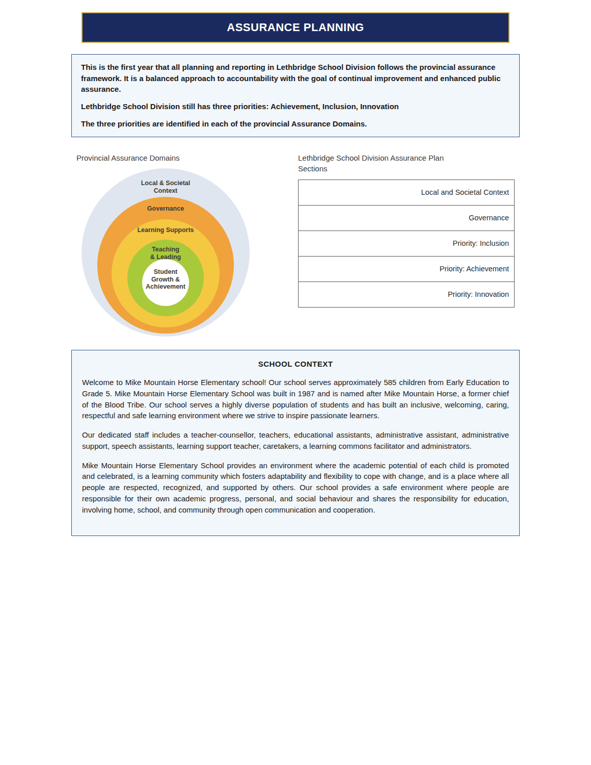ASSURANCE PLANNING
This is the first year that all planning and reporting in Lethbridge School Division follows the provincial assurance framework. It is a balanced approach to accountability with the goal of continual improvement and enhanced public assurance.
Lethbridge School Division still has three priorities: Achievement, Inclusion, Innovation
The three priorities are identified in each of the provincial Assurance Domains.
Provincial Assurance Domains
Local & Societal
Context
Governance
Learning Supports
Teaching
& Leading
Student
Growth &
Achievement
Lethbridge School Division Assurance Plan
Sections
Local and Societal Context
Governance
Priority: Inclusion
Priority: Achievement
Priority: Innovation
SCHOOL CONTEXT
Welcome to Mike Mountain Horse Elementary school! Our school serves approximately 585 children from Early Education to Grade 5. Mike Mountain Horse Elementary School was built in 1987 and is named after Mike Mountain Horse, a former chief of the Blood Tribe. Our school serves a highly diverse population of students and has built an inclusive, welcoming, caring, respectful and safe learning environment where we strive to inspire passionate learners.
Our dedicated staff includes a teacher-counsellor, teachers, educational assistants, administrative assistant, administrative support, speech assistants, learning support teacher, caretakers, a learning commons facilitator and administrators.
Mike Mountain Horse Elementary School provides an environment where the academic potential of each child is promoted and celebrated, is a learning community which fosters adaptability and flexibility to cope with change, and is a place where all people are respected, recognized, and supported by others. Our school provides a safe environment where people are responsible for their own academic progress, personal, and social behaviour and shares the responsibility for education, involving home, school, and community through open communication and cooperation.